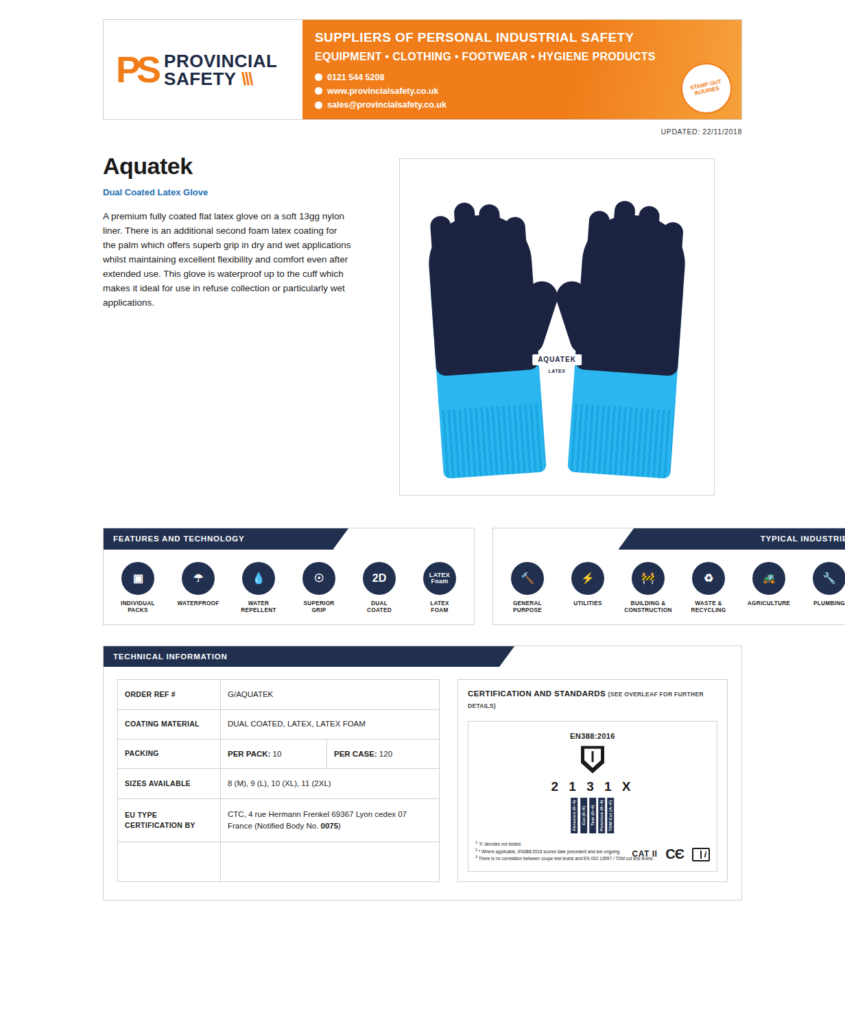PS
PROVINCIAL SAFETY \\\
SUPPLIERS OF PERSONAL INDUSTRIAL SAFETY
EQUIPMENT • CLOTHING • FOOTWEAR • HYGIENE PRODUCTS
0121 544 5208
www.provincialsafety.co.uk
sales@provincialsafety.co.uk
STAMP OUT
INJURIES
UPDATED: 22/11/2018
Aquatek
Dual Coated Latex Glove
A premium fully coated flat latex glove on a soft 13gg nylon liner. There is an additional second foam latex coating for the palm which offers superb grip in dry and wet applications whilst maintaining excellent flexibility and comfort even after extended use. This glove is waterproof up to the cuff which makes it ideal for use in refuse collection or particularly wet applications.
UC
AQUATEK
LATEX
CE 2131X
FEATURES AND TECHNOLOGY
▣
Individual
Packs
☂
Waterproof
💧
Water
Repellent
☉
Superior
Grip
2D
Dual
Coated
LATEX
Foam
Latex
Foam
TYPICAL INDUSTRIES
🔨
General
Purpose
⚡
Utilities
🚧
Building &
Construction
♻
Waste &
Recycling
🚜
Agriculture
🔧
Plumbing
TECHNICAL INFORMATION
| Order Ref # | G/AQUATEK |
| Coating Material | DUAL COATED, LATEX, LATEX FOAM |
| Packing | PER PACK: 10 | PER CASE: 120 |
| Sizes Available | 8 (M), 9 (L), 10 (XL), 11 (2XL) |
| EU Type Certification by | CTC, 4 rue Hermann Frenkel 69367 Lyon cedex 07 France (Notified Body No. 0075 ) |
CERTIFICATION AND STANDARDS (SEE OVERLEAF FOR FURTHER DETAILS)
EN388:2016
2 1 3 1 X
Abrasion (0–4) Cut (0–5) Tear (0–4) Puncture (0–4) TDM Cut (A–F)
1 'X' denotes not tested.
2 * Where applicable, EN388:2016 scores take precedent and are ongoing.
3 There is no correlation between coupe test levels and EN ISO 13997 / TDM cut test levels.
CAT II CЄ